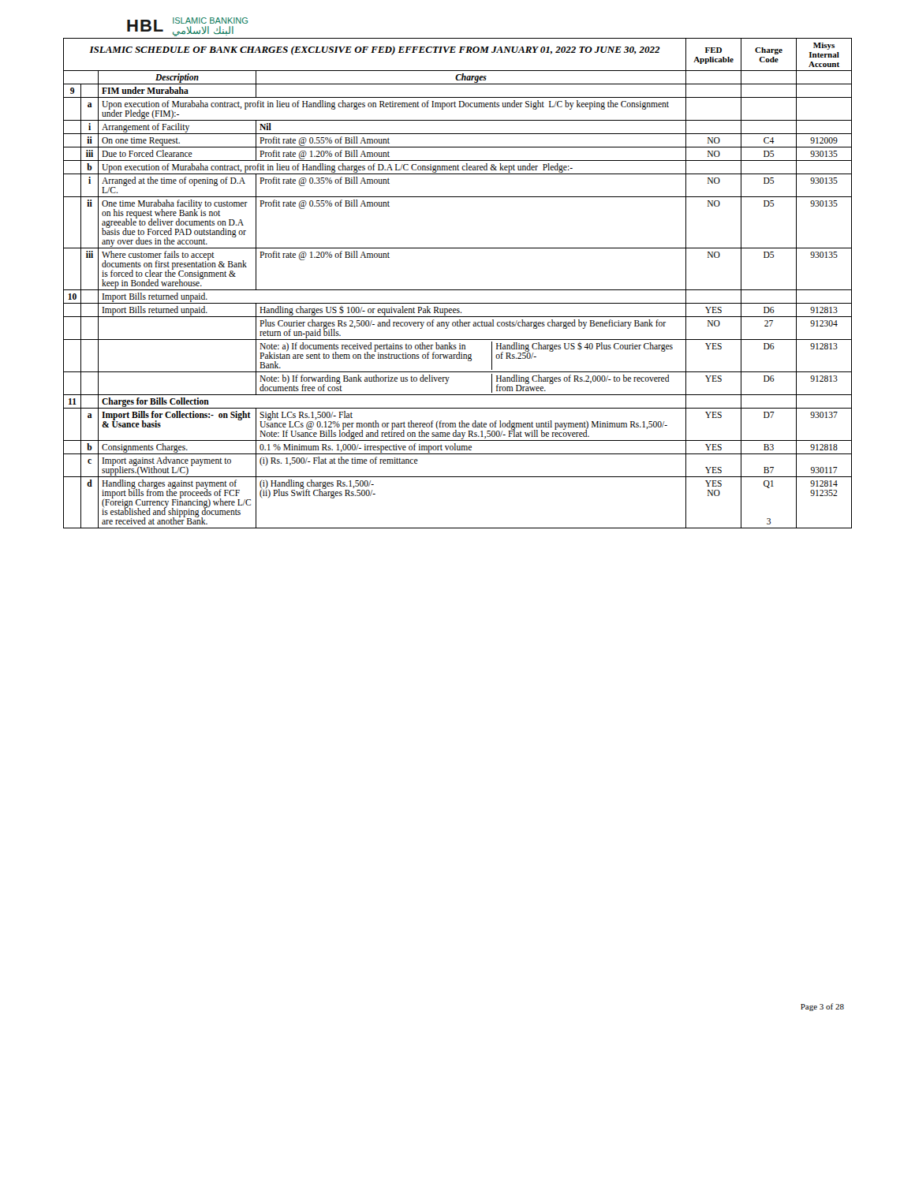HBL ISLAMIC BANKING
البنك الاسلامي
| ISLAMIC SCHEDULE OF BANK CHARGES (EXCLUSIVE OF FED) EFFECTIVE FROM JANUARY 01, 2022 TO JUNE 30, 2022 | FED Applicable | Charge Code | Misys Internal Account |
| | Description | Charges | | | |
| 9 | | FIM under Murabaha | | | | |
| | a | Upon execution of Murabaha contract, profit in lieu of Handling charges on Retirement of Import Documents under Sight L/C by keeping the Consignment under Pledge (FIM):- | | | |
| | i | Arrangement of Facility | Nil | | | |
| | ii | On one time Request. | Profit rate @ 0.55% of Bill Amount | NO | C4 | 912009 |
| | iii | Due to Forced Clearance | Profit rate @ 1.20% of Bill Amount | NO | D5 | 930135 |
| | b | Upon execution of Murabaha contract, profit in lieu of Handling charges of D.A L/C Consignment cleared & kept under Pledge:- | | | |
| | i | Arranged at the time of opening of D.A L/C. | Profit rate @ 0.35% of Bill Amount | NO | D5 | 930135 |
| | ii | One time Murabaha facility to customer on his request where Bank is not agreeable to deliver documents on D.A basis due to Forced PAD outstanding or any over dues in the account. | Profit rate @ 0.55% of Bill Amount | NO | D5 | 930135 |
| | iii | Where customer fails to accept documents on first presentation & Bank is forced to clear the Consignment & keep in Bonded warehouse. | Profit rate @ 1.20% of Bill Amount | NO | D5 | 930135 |
| 10 | | Import Bills returned unpaid. | | | |
| | | Import Bills returned unpaid. | Handling charges US $ 100/- or equivalent Pak Rupees. | YES | D6 | 912813 |
| | | | Plus Courier charges Rs 2,500/- and recovery of any other actual costs/charges charged by Beneficiary Bank for return of un-paid bills. | NO | 27 | 912304 |
| | | | / Note: a) If documents received pertains to other banks in Pakistan are sent to them on the instructions of forwarding Bank. / Handling Charges US $ 40 Plus Courier Charges of Rs.250/- / | YES | D6 | 912813 |
| | | | / Note: b) If forwarding Bank authorize us to delivery documents free of cost / Handling Charges of Rs.2,000/- to be recovered from Drawee. / | YES | D6 | 912813 |
| 11 | | Charges for Bills Collection | | | |
| | a | Import Bills for Collections:- on Sight & Usance basis | Sight LCs Rs.1,500/- Flat Usance LCs @ 0.12% per month or part thereof (from the date of lodgment until payment) Minimum Rs.1,500/- Note: If Usance Bills lodged and retired on the same day Rs.1,500/- Flat will be recovered. | YES | D7 | 930137 |
| | b | Consignments Charges. | 0.1 % Minimum Rs. 1,000/- irrespective of import volume | YES | B3 | 912818 |
| | c | Import against Advance payment to suppliers.(Without L/C) | (i) Rs. 1,500/- Flat at the time of remittance | YES | B7 | 930117 |
| | d | Handling charges against payment of import bills from the proceeds of FCF (Foreign Currency Financing) where L/C is established and shipping documents are received at another Bank. | (i) Handling charges Rs.1,500/- (ii) Plus Swift Charges Rs.500/- | YES NO | Q1 3 | 912814 912352 |
Page 3 of 28